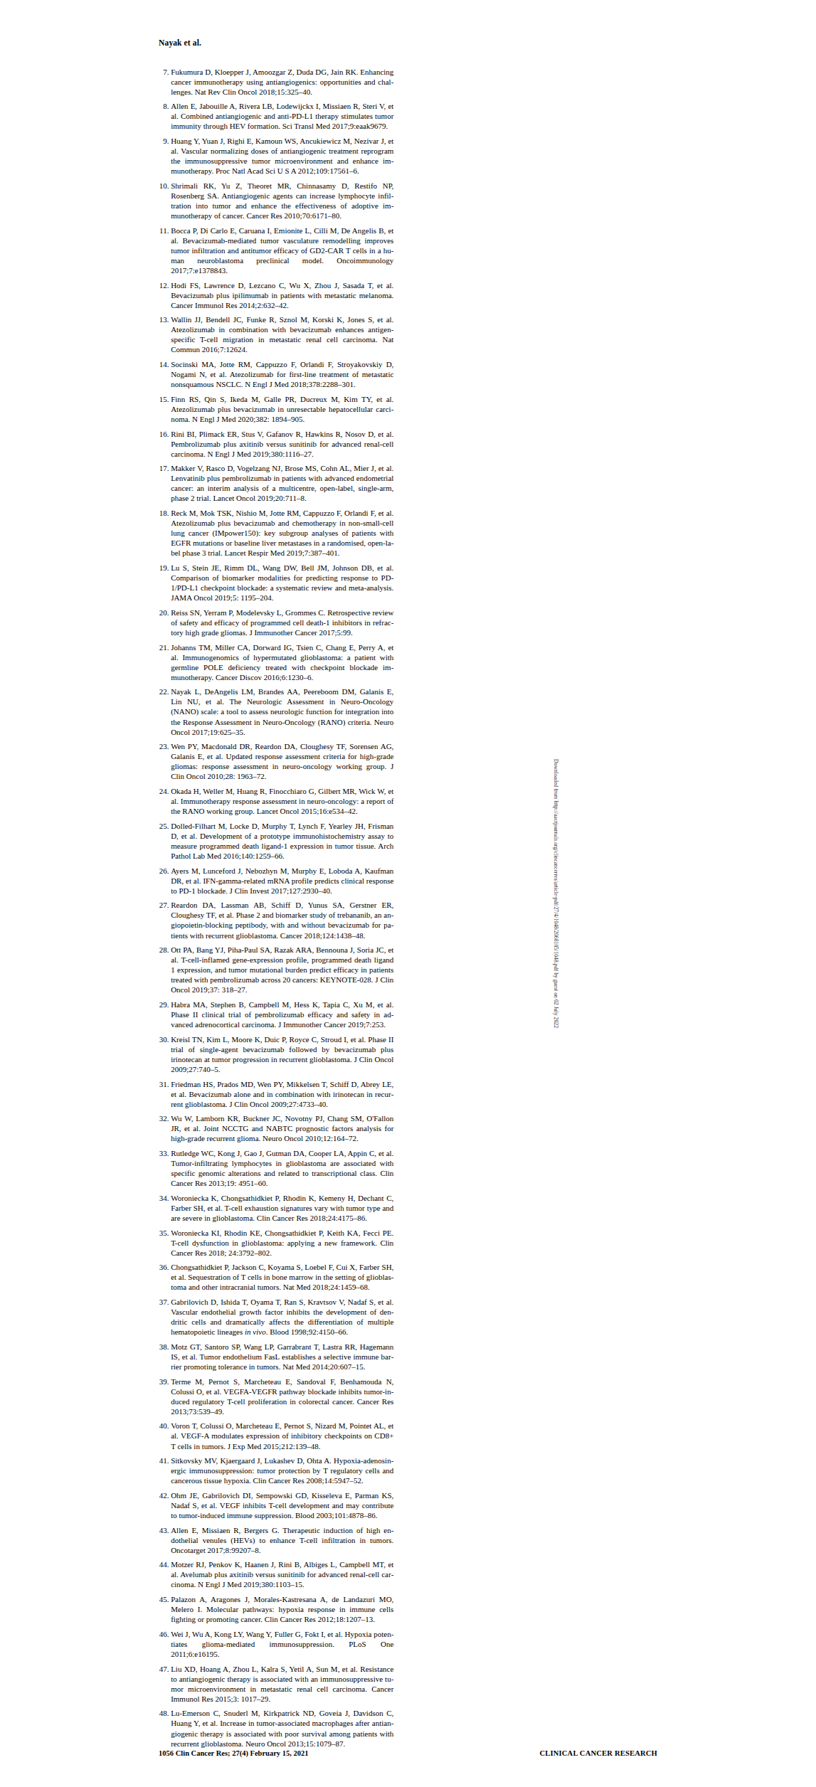Nayak et al.
Fukumura D, Kloepper J, Amoozgar Z, Duda DG, Jain RK. Enhancing cancer immunotherapy using antiangiogenics: opportunities and challenges. Nat Rev Clin Oncol 2018;15:325–40.
Allen E, Jabouille A, Rivera LB, Lodewijckx I, Missiaen R, Steri V, et al. Combined antiangiogenic and anti-PD-L1 therapy stimulates tumor immunity through HEV formation. Sci Transl Med 2017;9:eaak9679.
Huang Y, Yuan J, Righi E, Kamoun WS, Ancukiewicz M, Nezivar J, et al. Vascular normalizing doses of antiangiogenic treatment reprogram the immunosuppressive tumor microenvironment and enhance immunotherapy. Proc Natl Acad Sci U S A 2012;109:17561–6.
Shrimali RK, Yu Z, Theoret MR, Chinnasamy D, Restifo NP, Rosenberg SA. Antiangiogenic agents can increase lymphocyte infiltration into tumor and enhance the effectiveness of adoptive immunotherapy of cancer. Cancer Res 2010;70:6171–80.
Bocca P, Di Carlo E, Caruana I, Emionite L, Cilli M, De Angelis B, et al. Bevacizumab-mediated tumor vasculature remodelling improves tumor infiltration and antitumor efficacy of GD2-CAR T cells in a human neuroblastoma preclinical model. Oncoimmunology 2017;7:e1378843.
Hodi FS, Lawrence D, Lezcano C, Wu X, Zhou J, Sasada T, et al. Bevacizumab plus ipilimumab in patients with metastatic melanoma. Cancer Immunol Res 2014;2:632–42.
Wallin JJ, Bendell JC, Funke R, Sznol M, Korski K, Jones S, et al. Atezolizumab in combination with bevacizumab enhances antigen-specific T-cell migration in metastatic renal cell carcinoma. Nat Commun 2016;7:12624.
Socinski MA, Jotte RM, Cappuzzo F, Orlandi F, Stroyakovskiy D, Nogami N, et al. Atezolizumab for first-line treatment of metastatic nonsquamous NSCLC. N Engl J Med 2018;378:2288–301.
Finn RS, Qin S, Ikeda M, Galle PR, Ducreux M, Kim TY, et al. Atezolizumab plus bevacizumab in unresectable hepatocellular carcinoma. N Engl J Med 2020;382: 1894–905.
Rini BI, Plimack ER, Stus V, Gafanov R, Hawkins R, Nosov D, et al. Pembrolizumab plus axitinib versus sunitinib for advanced renal-cell carcinoma. N Engl J Med 2019;380:1116–27.
Makker V, Rasco D, Vogelzang NJ, Brose MS, Cohn AL, Mier J, et al. Lenvatinib plus pembrolizumab in patients with advanced endometrial cancer: an interim analysis of a multicentre, open-label, single-arm, phase 2 trial. Lancet Oncol 2019;20:711–8.
Reck M, Mok TSK, Nishio M, Jotte RM, Cappuzzo F, Orlandi F, et al. Atezolizumab plus bevacizumab and chemotherapy in non-small-cell lung cancer (IMpower150): key subgroup analyses of patients with EGFR mutations or baseline liver metastases in a randomised, open-label phase 3 trial. Lancet Respir Med 2019;7:387–401.
Lu S, Stein JE, Rimm DL, Wang DW, Bell JM, Johnson DB, et al. Comparison of biomarker modalities for predicting response to PD-1/PD-L1 checkpoint blockade: a systematic review and meta-analysis. JAMA Oncol 2019;5: 1195–204.
Reiss SN, Yerram P, Modelevsky L, Grommes C. Retrospective review of safety and efficacy of programmed cell death-1 inhibitors in refractory high grade gliomas. J Immunother Cancer 2017;5:99.
Johanns TM, Miller CA, Dorward IG, Tsien C, Chang E, Perry A, et al. Immunogenomics of hypermutated glioblastoma: a patient with germline POLE deficiency treated with checkpoint blockade immunotherapy. Cancer Discov 2016;6:1230–6.
Nayak L, DeAngelis LM, Brandes AA, Peereboom DM, Galanis E, Lin NU, et al. The Neurologic Assessment in Neuro-Oncology (NANO) scale: a tool to assess neurologic function for integration into the Response Assessment in Neuro-Oncology (RANO) criteria. Neuro Oncol 2017;19:625–35.
Wen PY, Macdonald DR, Reardon DA, Cloughesy TF, Sorensen AG, Galanis E, et al. Updated response assessment criteria for high-grade gliomas: response assessment in neuro-oncology working group. J Clin Oncol 2010;28: 1963–72.
Okada H, Weller M, Huang R, Finocchiaro G, Gilbert MR, Wick W, et al. Immunotherapy response assessment in neuro-oncology: a report of the RANO working group. Lancet Oncol 2015;16:e534–42.
Dolled-Filhart M, Locke D, Murphy T, Lynch F, Yearley JH, Frisman D, et al. Development of a prototype immunohistochemistry assay to measure programmed death ligand-1 expression in tumor tissue. Arch Pathol Lab Med 2016;140:1259–66.
Ayers M, Lunceford J, Nebozhyn M, Murphy E, Loboda A, Kaufman DR, et al. IFN-gamma-related mRNA profile predicts clinical response to PD-1 blockade. J Clin Invest 2017;127:2930–40.
Reardon DA, Lassman AB, Schiff D, Yunus SA, Gerstner ER, Cloughesy TF, et al. Phase 2 and biomarker study of trebananib, an angiopoietin-blocking peptibody, with and without bevacizumab for patients with recurrent glioblastoma. Cancer 2018;124:1438–48.
Ott PA, Bang YJ, Piha-Paul SA, Razak ARA, Bennouna J, Soria JC, et al. T-cell-inflamed gene-expression profile, programmed death ligand 1 expression, and tumor mutational burden predict efficacy in patients treated with pembrolizumab across 20 cancers: KEYNOTE-028. J Clin Oncol 2019;37: 318–27.
Habra MA, Stephen B, Campbell M, Hess K, Tapia C, Xu M, et al. Phase II clinical trial of pembrolizumab efficacy and safety in advanced adrenocortical carcinoma. J Immunother Cancer 2019;7:253.
Kreisl TN, Kim L, Moore K, Duic P, Royce C, Stroud I, et al. Phase II trial of single-agent bevacizumab followed by bevacizumab plus irinotecan at tumor progression in recurrent glioblastoma. J Clin Oncol 2009;27:740–5.
Friedman HS, Prados MD, Wen PY, Mikkelsen T, Schiff D, Abrey LE, et al. Bevacizumab alone and in combination with irinotecan in recurrent glioblastoma. J Clin Oncol 2009;27:4733–40.
Wu W, Lamborn KR, Buckner JC, Novotny PJ, Chang SM, O'Fallon JR, et al. Joint NCCTG and NABTC prognostic factors analysis for high-grade recurrent glioma. Neuro Oncol 2010;12:164–72.
Rutledge WC, Kong J, Gao J, Gutman DA, Cooper LA, Appin C, et al. Tumor-infiltrating lymphocytes in glioblastoma are associated with specific genomic alterations and related to transcriptional class. Clin Cancer Res 2013;19: 4951–60.
Woroniecka K, Chongsathidkiet P, Rhodin K, Kemeny H, Dechant C, Farber SH, et al. T-cell exhaustion signatures vary with tumor type and are severe in glioblastoma. Clin Cancer Res 2018;24:4175–86.
Woroniecka KI, Rhodin KE, Chongsathidkiet P, Keith KA, Fecci PE. T-cell dysfunction in glioblastoma: applying a new framework. Clin Cancer Res 2018; 24:3792–802.
Chongsathidkiet P, Jackson C, Koyama S, Loebel F, Cui X, Farber SH, et al. Sequestration of T cells in bone marrow in the setting of glioblastoma and other intracranial tumors. Nat Med 2018;24:1459–68.
Gabrilovich D, Ishida T, Oyama T, Ran S, Kravtsov V, Nadaf S, et al. Vascular endothelial growth factor inhibits the development of dendritic cells and dramatically affects the differentiation of multiple hematopoietic lineages in vivo. Blood 1998;92:4150–66.
Motz GT, Santoro SP, Wang LP, Garrabrant T, Lastra RR, Hagemann IS, et al. Tumor endothelium FasL establishes a selective immune barrier promoting tolerance in tumors. Nat Med 2014;20:607–15.
Terme M, Pernot S, Marcheteau E, Sandoval F, Benhamouda N, Colussi O, et al. VEGFA-VEGFR pathway blockade inhibits tumor-induced regulatory T-cell proliferation in colorectal cancer. Cancer Res 2013;73:539–49.
Voron T, Colussi O, Marcheteau E, Pernot S, Nizard M, Pointet AL, et al. VEGF-A modulates expression of inhibitory checkpoints on CD8+ T cells in tumors. J Exp Med 2015;212:139–48.
Sitkovsky MV, Kjaergaard J, Lukashev D, Ohta A. Hypoxia-adenosinergic immunosuppression: tumor protection by T regulatory cells and cancerous tissue hypoxia. Clin Cancer Res 2008;14:5947–52.
Ohm JE, Gabrilovich DI, Sempowski GD, Kisseleva E, Parman KS, Nadaf S, et al. VEGF inhibits T-cell development and may contribute to tumor-induced immune suppression. Blood 2003;101:4878–86.
Allen E, Missiaen R, Bergers G. Therapeutic induction of high endothelial venules (HEVs) to enhance T-cell infiltration in tumors. Oncotarget 2017;8:99207–8.
Motzer RJ, Penkov K, Haanen J, Rini B, Albiges L, Campbell MT, et al. Avelumab plus axitinib versus sunitinib for advanced renal-cell carcinoma. N Engl J Med 2019;380:1103–15.
Palazon A, Aragones J, Morales-Kastresana A, de Landazuri MO, Melero I. Molecular pathways: hypoxia response in immune cells fighting or promoting cancer. Clin Cancer Res 2012;18:1207–13.
Wei J, Wu A, Kong LY, Wang Y, Fuller G, Fokt I, et al. Hypoxia potentiates glioma-mediated immunosuppression. PLoS One 2011;6:e16195.
Liu XD, Hoang A, Zhou L, Kalra S, Yetil A, Sun M, et al. Resistance to antiangiogenic therapy is associated with an immunosuppressive tumor microenvironment in metastatic renal cell carcinoma. Cancer Immunol Res 2015;3: 1017–29.
Lu-Emerson C, Snuderl M, Kirkpatrick ND, Goveia J, Davidson C, Huang Y, et al. Increase in tumor-associated macrophages after antiangiogenic therapy is associated with poor survival among patients with recurrent glioblastoma. Neuro Oncol 2013;15:1079–87.
Downloaded from http://aacrjournals.org/clincancerres/article-pdf/27/4/1048/2068105/1048.pdf by guest on 02 July 2022
1056 Clin Cancer Res; 27(4) February 15, 2021
CLINICAL CANCER RESEARCH